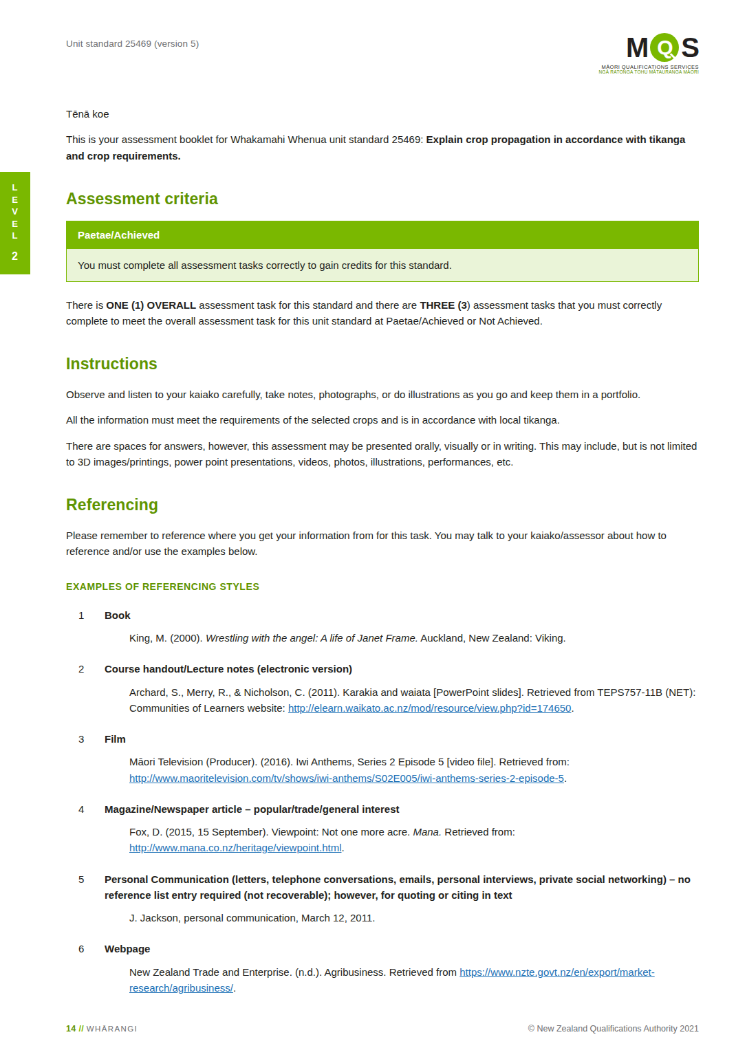LEVEL 2
Unit standard 25469 (version 5)
MQS
Māori Qualifications Services Ngā Ratonga Tohu Mātauranga Māori
Tēnā koe
This is your assessment booklet for Whakamahi Whenua unit standard 25469: Explain crop propagation in accordance with tikanga and crop requirements.
Assessment criteria
Paetae/Achieved
You must complete all assessment tasks correctly to gain credits for this standard.
There is ONE (1) OVERALL assessment task for this standard and there are THREE (3) assessment tasks that you must correctly complete to meet the overall assessment task for this unit standard at Paetae/Achieved or Not Achieved.
Instructions
Observe and listen to your kaiako carefully, take notes, photographs, or do illustrations as you go and keep them in a portfolio.
All the information must meet the requirements of the selected crops and is in accordance with local tikanga.
There are spaces for answers, however, this assessment may be presented orally, visually or in writing. This may include, but is not limited to 3D images/printings, power point presentations, videos, photos, illustrations, performances, etc.
Referencing
Please remember to reference where you get your information from for this task. You may talk to your kaiako/assessor about how to reference and/or use the examples below.
Examples of referencing styles
Book
King, M. (2000). Wrestling with the angel: A life of Janet Frame. Auckland, New Zealand: Viking.
Course handout/Lecture notes (electronic version)
Archard, S., Merry, R., & Nicholson, C. (2011). Karakia and waiata [PowerPoint slides]. Retrieved from TEPS757-11B (NET): Communities of Learners website: http://elearn.waikato.ac.nz/mod/resource/view.php?id=174650.
Film
Māori Television (Producer). (2016). Iwi Anthems, Series 2 Episode 5 [video file]. Retrieved from: http://www.maoritelevision.com/tv/shows/iwi-anthems/S02E005/iwi-anthems-series-2-episode-5.
Magazine/Newspaper article – popular/trade/general interest
Fox, D. (2015, 15 September). Viewpoint: Not one more acre. Mana. Retrieved from: http://www.mana.co.nz/heritage/viewpoint.html.
Personal Communication (letters, telephone conversations, emails, personal interviews, private social networking) – no reference list entry required (not recoverable); however, for quoting or citing in text
J. Jackson, personal communication, March 12, 2011.
Webpage
New Zealand Trade and Enterprise. (n.d.). Agribusiness. Retrieved from https://www.nzte.govt.nz/en/export/market-research/agribusiness/.
14//Whārangi
© New Zealand Qualifications Authority 2021